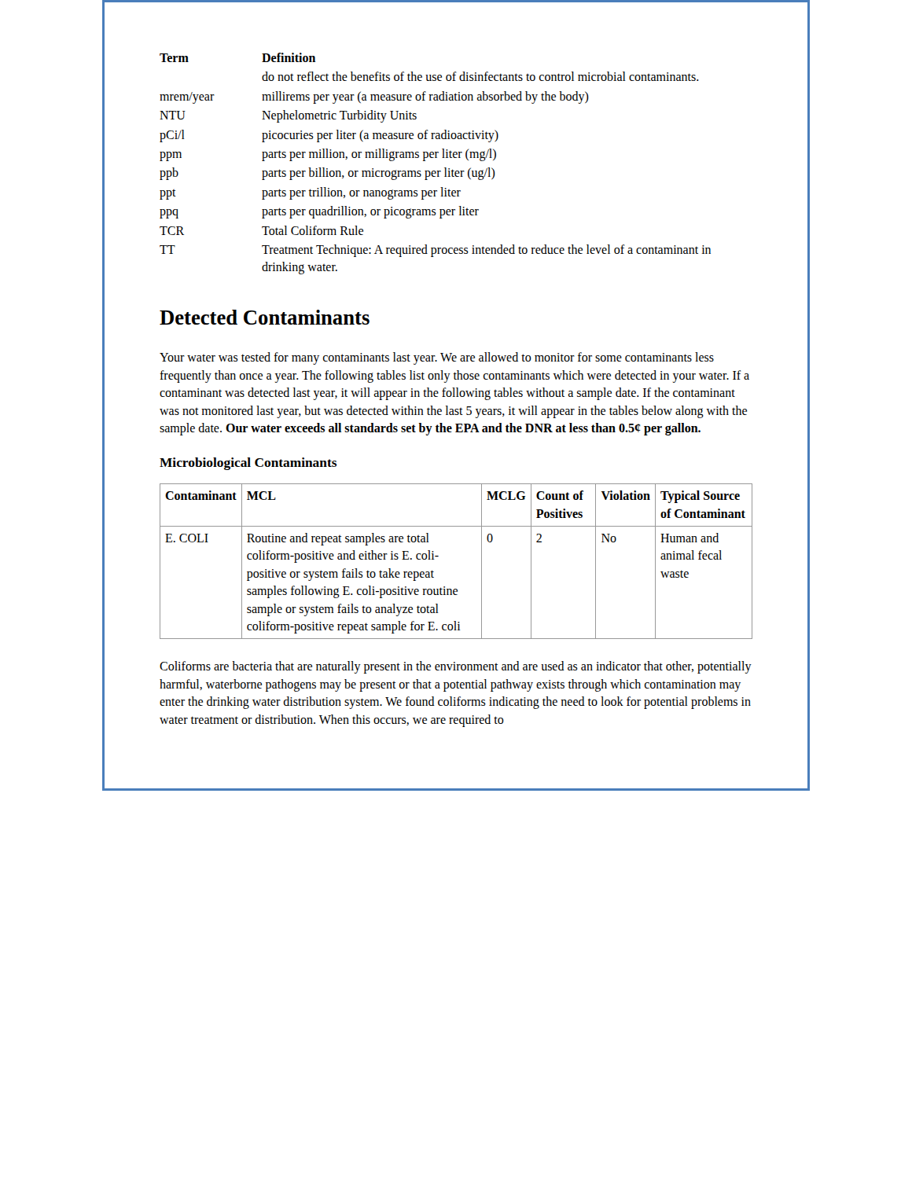| Term | Definition |
| --- | --- |
| | do not reflect the benefits of the use of disinfectants to control microbial contaminants. |
| mrem/year | millirems per year (a measure of radiation absorbed by the body) |
| NTU | Nephelometric Turbidity Units |
| pCi/l | picocuries per liter (a measure of radioactivity) |
| ppm | parts per million, or milligrams per liter (mg/l) |
| ppb | parts per billion, or micrograms per liter (ug/l) |
| ppt | parts per trillion, or nanograms per liter |
| ppq | parts per quadrillion, or picograms per liter |
| TCR | Total Coliform Rule |
| TT | Treatment Technique: A required process intended to reduce the level of a contaminant in drinking water. |
Detected Contaminants
Your water was tested for many contaminants last year. We are allowed to monitor for some contaminants less frequently than once a year. The following tables list only those contaminants which were detected in your water. If a contaminant was detected last year, it will appear in the following tables without a sample date. If the contaminant was not monitored last year, but was detected within the last 5 years, it will appear in the tables below along with the sample date. Our water exceeds all standards set by the EPA and the DNR at less than 0.5¢ per gallon.
Microbiological Contaminants
| Contaminant | MCL | MCLG | Count of Positives | Violation | Typical Source of Contaminant |
| --- | --- | --- | --- | --- | --- |
| E. COLI | Routine and repeat samples are total coliform-positive and either is E. coli-positive or system fails to take repeat samples following E. coli-positive routine sample or system fails to analyze total coliform-positive repeat sample for E. coli | 0 | 2 | No | Human and animal fecal waste |
Coliforms are bacteria that are naturally present in the environment and are used as an indicator that other, potentially harmful, waterborne pathogens may be present or that a potential pathway exists through which contamination may enter the drinking water distribution system. We found coliforms indicating the need to look for potential problems in water treatment or distribution. When this occurs, we are required to